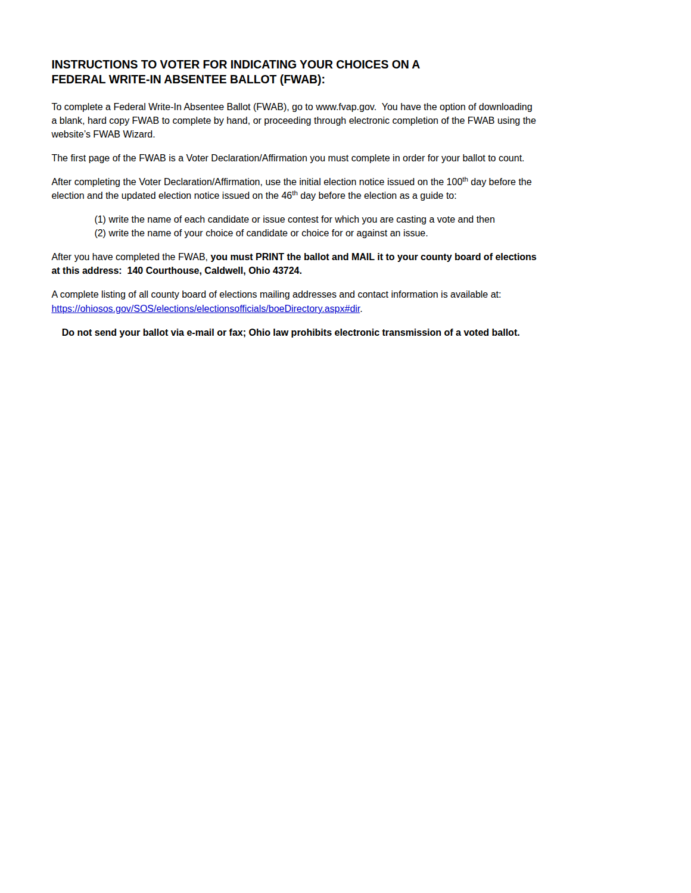INSTRUCTIONS TO VOTER FOR INDICATING YOUR CHOICES ON A
FEDERAL WRITE-IN ABSENTEE BALLOT (FWAB):
To complete a Federal Write-In Absentee Ballot (FWAB), go to www.fvap.gov. You have the option of downloading a blank, hard copy FWAB to complete by hand, or proceeding through electronic completion of the FWAB using the website’s FWAB Wizard.
The first page of the FWAB is a Voter Declaration/Affirmation you must complete in order for your ballot to count.
After completing the Voter Declaration/Affirmation, use the initial election notice issued on the 100th day before the election and the updated election notice issued on the 46th day before the election as a guide to:
(1) write the name of each candidate or issue contest for which you are casting a vote and then (2) write the name of your choice of candidate or choice for or against an issue.
After you have completed the FWAB, you must PRINT the ballot and MAIL it to your county board of elections at this address: 140 Courthouse, Caldwell, Ohio 43724.
A complete listing of all county board of elections mailing addresses and contact information is available at: https://ohiosos.gov/SOS/elections/electionsofficials/boeDirectory.aspx#dir.
Do not send your ballot via e-mail or fax; Ohio law prohibits electronic transmission of a voted ballot.